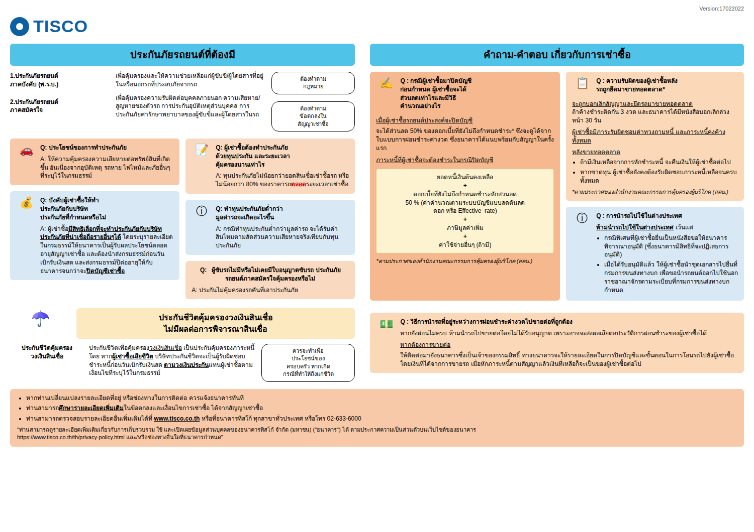Version:17022022
TISCO
ประกันภัยรถยนต์ที่ต้องมี
1.ประกันภัยรถยนต์
ภาคบังคับ (พ.ร.บ.)
2.ประกันภัยรถยนต์
ภาคสมัครใจ
เพื่อคุ้มครองและให้ความช่วยเหลือแก่ผู้ขับขี่/ผู้โดยสารที่อยู่ในหรือนอกรถที่ประสบภัยจากรถ
เพื่อคุ้มครองความรับผิดต่อบุคคลภายนอก ความเสียหาย/สูญหายของตัวรถ การประกันอุบัติเหตุส่วนบุคคล การประกันภัยค่ารักษาพยาบาลของผู้ขับขี่และผู้โดยสารในรถ
ต้องทำตาม
กฎหมาย
ต้องทำตาม
ข้อตกลงใน
สัญญาเช่าซื้อ
🚗
Q: ประโยชน์ของการทำประกันภัย
A: ให้ความคุ้มครองความเสียหายต่อทรัพย์สินที่เกิดขึ้น อันเนื่องจากอุบัติเหตุ รถหาย ไฟไหม้และภัยอื่นๆที่ระบุไว้ในกรมธรรม์
💰
Q: บังคับผู้เช่าซื้อให้ทำ
ประกันภัยกับบริษัท
ประกันภัยที่กำหนดหรือไม่
A: ผู้เช่าซื้อมีสิทธิเลือกที่จะทำประกันภัยกับบริษัทประกันภัยที่น่าเชื่อถือรายอื่นๆได้ โดยระบุรายละเอียดในกรมธรรม์ให้ธนาคารเป็นผู้รับผลประโยชน์ตลอดอายุสัญญาเช่าซื้อ และต้องนำส่งกรมธรรม์ก่อนวันเบิกรับเงินสด และส่งกรมธรรม์ปีต่ออายุให้กับธนาคารจนกว่าจะปิดบัญชีเช่าซื้อ
📝
Q: ผู้เช่าซื้อต้องทำประกันภัย
ด้วยทุนประกัน และระยะเวลา
คุ้มครองนานเท่าไร
A: ทุนประกันภัยไม่น้อยกว่ายอดสินเชื่อเช่าซื้อรถ หรือไม่น้อยกว่า 80% ของราคารถตลอดระยะเวลาเช่าซื้อ
ⓘ
Q: ทำทุนประกันภัยต่ำกว่า
มูลค่ารถจะเกิดอะไรขึ้น
A: กรณีทำทุนประกันต่ำกว่ามูลค่ารถ จะได้รับค่าสินไหมตามสัดส่วนความเสียหายจริงเทียบกับทุนประกันภัย
Q: ผู้ขับรถไม่มีหรือไม่เคยมีใบอนุญาตขับรถ ประกันภัยรถยนต์ภาคสมัครใจคุ้มครองหรือไม่
A: ประกันไม่คุ้มครองรถคันที่เอาประกันภัย
☂️
ประกันชีวิตคุ้มครองวงเงินสินเชื่อ
ไม่มีผลต่อการพิจารณาสินเชื่อ
ประกันชีวิตคุ้มครอง
วงเงินสินเชื่อ
ประกันชีวิตเพื่อคุ้มครองวงเงินสินเชื่อ เป็นประกันคุ้มครองภาระหนี้โดย หากผู้เช่าซื้อเสียชีวิต บริษัทประกันชีวิตจะเป็นผู้รับผิดชอบชำระหนี้ก่อนวันเบิกรับเงินสด ตามวงเงินประกันแทนผู้เช่าซื้อตามเงื่อนไขที่ระบุไว้ในกรมธรรม์
ควรจะทำเพื่อ
ประโยชน์ของ
ครอบครัว หากเกิด
กรณีที่ทำให้ถึงแก่ชีวิต
คำถาม-คำตอบ เกี่ยวกับการเช่าซื้อ
✍️
Q : กรณีผู้เช่าซื้อมาปิดบัญชี
ก่อนกำหนด ผู้เช่าซื้อจะได้
ส่วนลดเท่าไรและมีวิธี
คำนวณอย่างไร
เมื่อผู้เช่าซื้อรถยนต์ประสงค์จะปิดบัญชี
จะได้ส่วนลด 50% ของดอกเบี้ยที่ยังไม่ถึงกำหนดชำระ* ซึ่งจะดูได้จากใบแบบการผ่อนชำระค่างวด ซึ่งธนาคารได้แนบพร้อมกับสัญญาในครั้งแรก
ภาระหนี้ที่ผู้เช่าซื้อจะต้องชำระในกรณีปิดบัญชี
ยอดหนี้เงินต้นคงเหลือ
+
ดอกเบี้ยที่ยังไม่ถึงกำหนดชำระหักส่วนลด
50 % (ค่าคำนวณตามระบบบัญชีแบบลดต้นลด
ดอก หรือ Effective rate)
+
ภาษีมูลค่าเพิ่ม
+
ค่าใช้จ่ายอื่นๆ (ถ้ามี)
*ตามประกาศของสำนักงานคณะกรรมการคุ้มครองผู้บริโภค (สคบ.)
📋
Q : ความรับผิดของผู้เช่าซื้อหลัง
รถถูกยึดมาขายทอดตลาด*
จะถูกบอกเลิกสัญญาและยึดรถมาขายทอดตลาด
ถ้าค้างชำระติดกัน 3 งวด และธนาคารได้มีหนังสือบอกเลิกล่วงหน้า 30 วัน
ผู้เช่าซื้อมีภาระรับผิดชอบค่าทวงถามหนี้ และภาระหนี้คงค้างทั้งหมด
หลังขายทอดตลาด
ถ้ามีเงินเหลือจากการหักชำระหนี้ จะคืนเงินให้ผู้เช่าซื้อต่อไป
หากขาดทุน ผู้เช่าซื้อยังคงต้องรับผิดชอบภาระหนี้เหลือจนครบทั้งหมด
*ตามประกาศของสำนักงานคณะกรรมการคุ้มครองผู้บริโภค (สคบ.)
ⓘ
Q : การนำรถไปใช้ในต่างประเทศ
ห้ามนำรถไปใช้ในต่างประเทศ เว้นแต่
กรณีพิเศษที่ผู้เช่าซื้อยื่นเป็นหนังสือขอให้ธนาคารพิจารณาอนุมัติ (ซึ่งธนาคารมีสิทธิที่จะปฏิเสธการอนุมัติ)
เมื่อได้รับอนุมัติแล้ว ให้ผู้เช่าซื้อนำชุดเอกสารไปยื่นที่กรมการขนส่งทางบก เพื่อขอนำรถยนต์ออกไปใช้นอกราชอาณาจักรตามระเบียบที่กรมการขนส่งทางบกกำหนด
💵
Q : วิธีการนำรถที่อยู่ระหว่างการผ่อนชำระค่างวดไปขายต่อที่ถูกต้อง
หากยังผ่อนไม่ครบ ห้ามนำรถไปขายต่อโดยไม่ได้รับอนุญาต เพราะอาจจะส่งผลเสียต่อประวัติการผ่อนชำระของผู้เช่าซื้อได้
หากต้องการขายต่อ
ให้ติดต่อมายังธนาคารซึ่งเป็นเจ้าของกรรมสิทธิ์ ทางธนาคารจะให้รายละเอียดในการปิดบัญชีและขั้นตอนในการโอนรถไปยังผู้เช่าซื้อ โดยเงินที่ได้จากการขายรถ เมื่อหักภาระหนี้ตามสัญญาแล้วเงินที่เหลือก็จะเป็นของผู้เช่าซื้อต่อไป
หากท่านเปลี่ยนแปลงรายละเอียดที่อยู่ หรือช่องทางในการติดต่อ ควรแจ้งธนาคารทันที
ท่านสามารถศึกษารายละเอียดเพิ่มเติมในข้อตกลงและเงื่อนไขการเช่าซื้อ ได้จากสัญญาเช่าซื้อ
ท่านสามารถตรวจสอบรายละเอียดอื่นเพิ่มเติมได้ที่ www.tisco.co.th หรือที่ธนาคารทิสโก้ ทุกสาขาทั่วประเทศ หรือโทร 02-633-6000
"ท่านสามารถดูรายละเอียดเพิ่มเติมเกี่ยวกับการเก็บรวบรวม ใช้ และเปิดเผยข้อมูลส่วนบุคคลของธนาคารทิสโก้ จำกัด (มหาชน) ("ธนาคาร") ได้ ตามประกาศความเป็นส่วนตัวบนเว็บไซต์ของธนาคาร
https://www.tisco.co.th/th/privacy-policy.html และ/หรือช่องทางอื่นใดที่ธนาคารกำหนด"